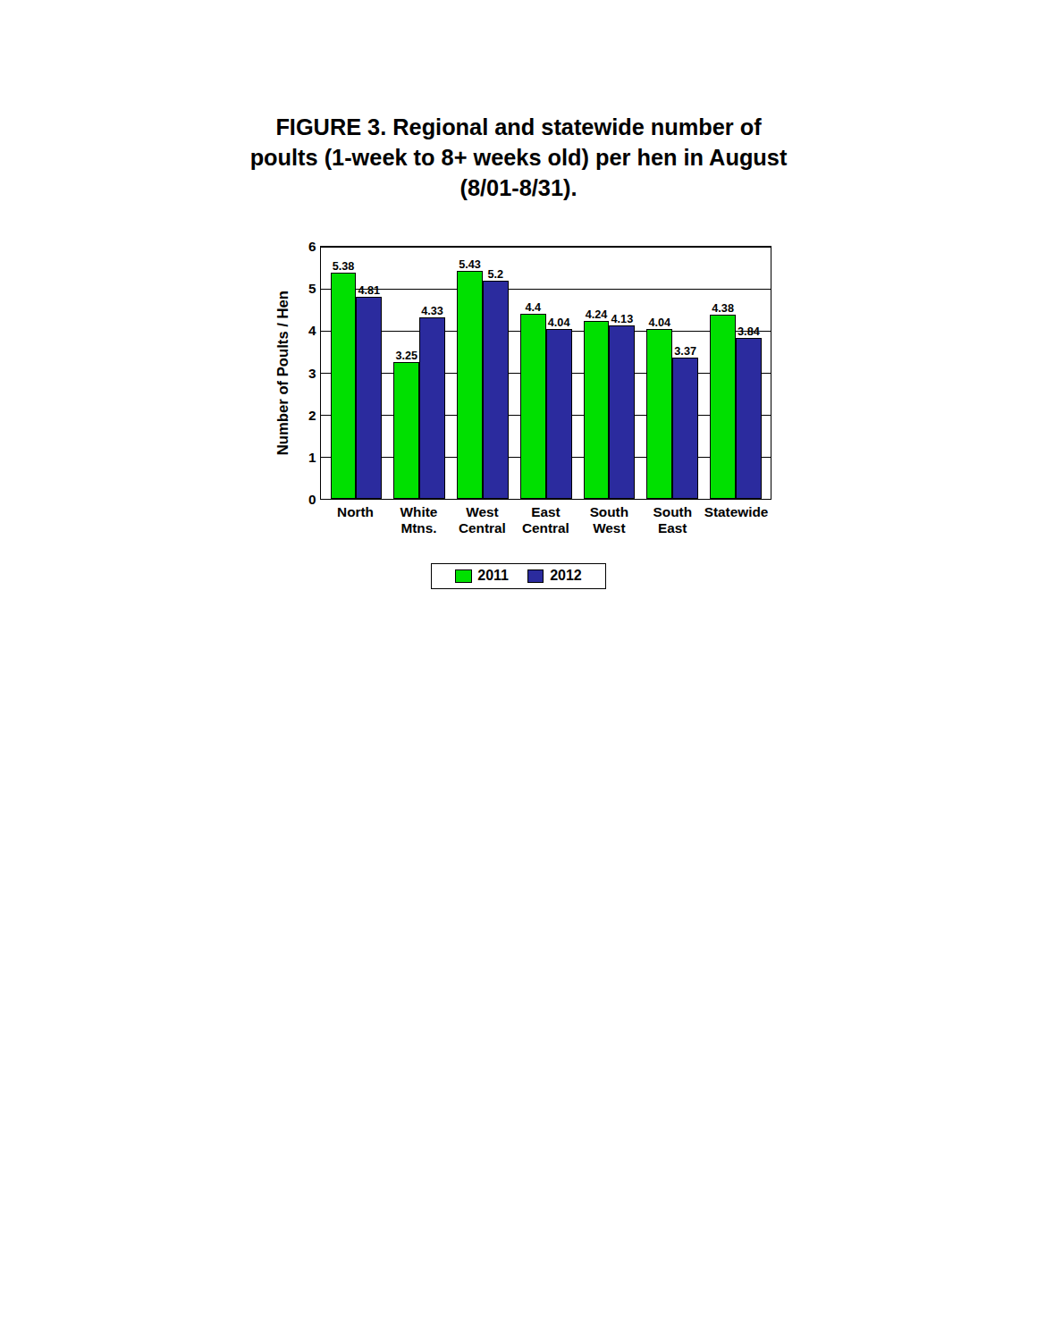FIGURE 3. Regional and statewide number of poults (1-week to 8+ weeks old) per hen in August (8/01-8/31).
Number of Poults / Hen
6
5
4
3
2
1
0
5.38
4.81
3.25
4.33
5.43
5.2
4.4
4.04
4.24
4.13
4.04
3.37
4.38
3.84
North
White
Mtns.
West
Central
East
Central
South
West
South
East
Statewide
2011
2012